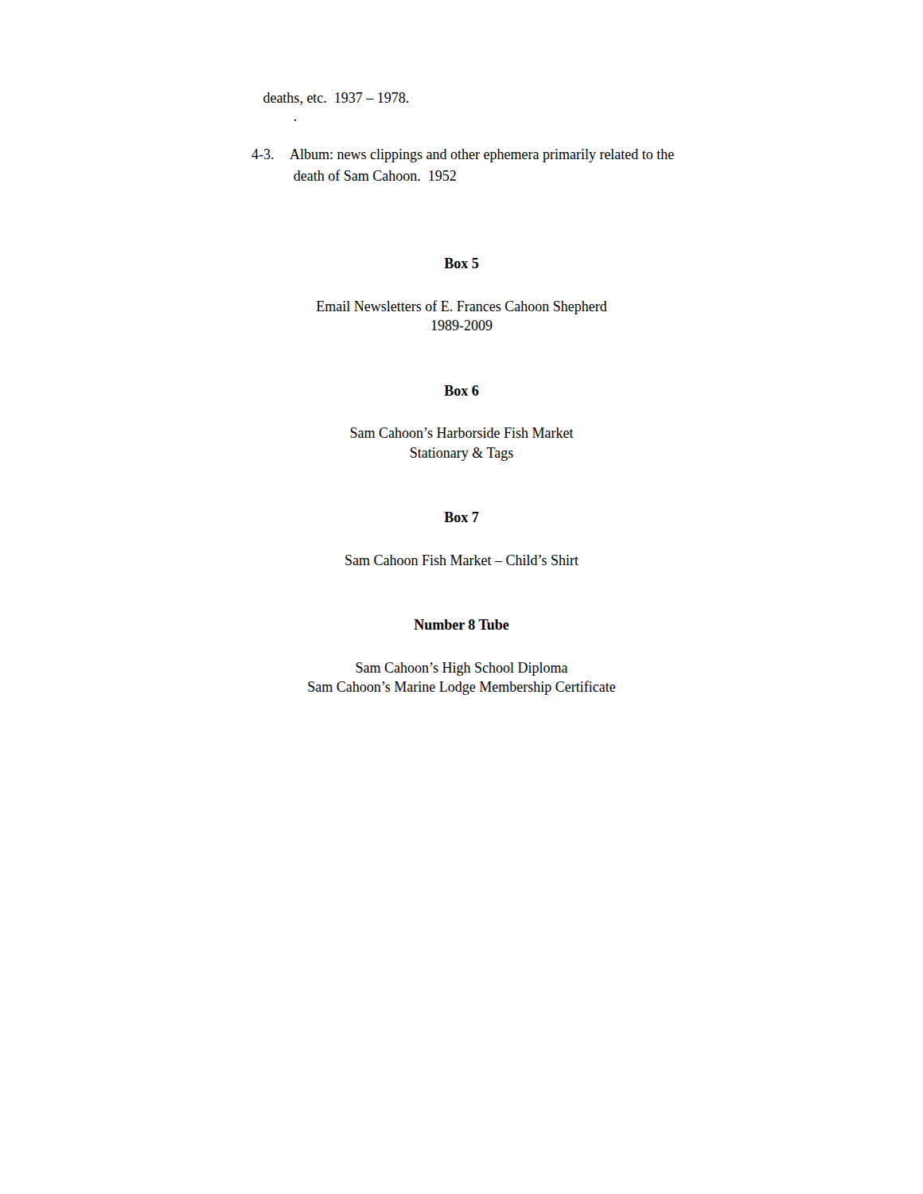deaths, etc. 1937 – 1978.
.
4-3. Album: news clippings and other ephemera primarily related to the death of Sam Cahoon. 1952
Box 5
Email Newsletters of E. Frances Cahoon Shepherd 1989-2009
Box 6
Sam Cahoon’s Harborside Fish Market Stationary & Tags
Box 7
Sam Cahoon Fish Market – Child’s Shirt
Number 8 Tube
Sam Cahoon’s High School Diploma Sam Cahoon’s Marine Lodge Membership Certificate